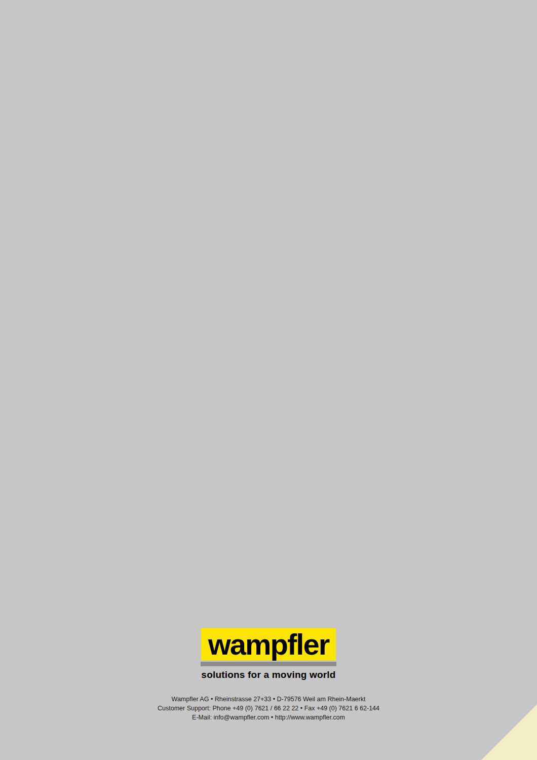wampfler
solutions for a moving world
Wampfler AG • Rheinstrasse 27+33 • D-79576 Weil am Rhein-Maerkt
Customer Support: Phone +49 (0) 7621 / 66 22 22 • Fax +49 (0) 7621 6 62-144
E-Mail: info@wampfler.com • http://www.wampfler.com